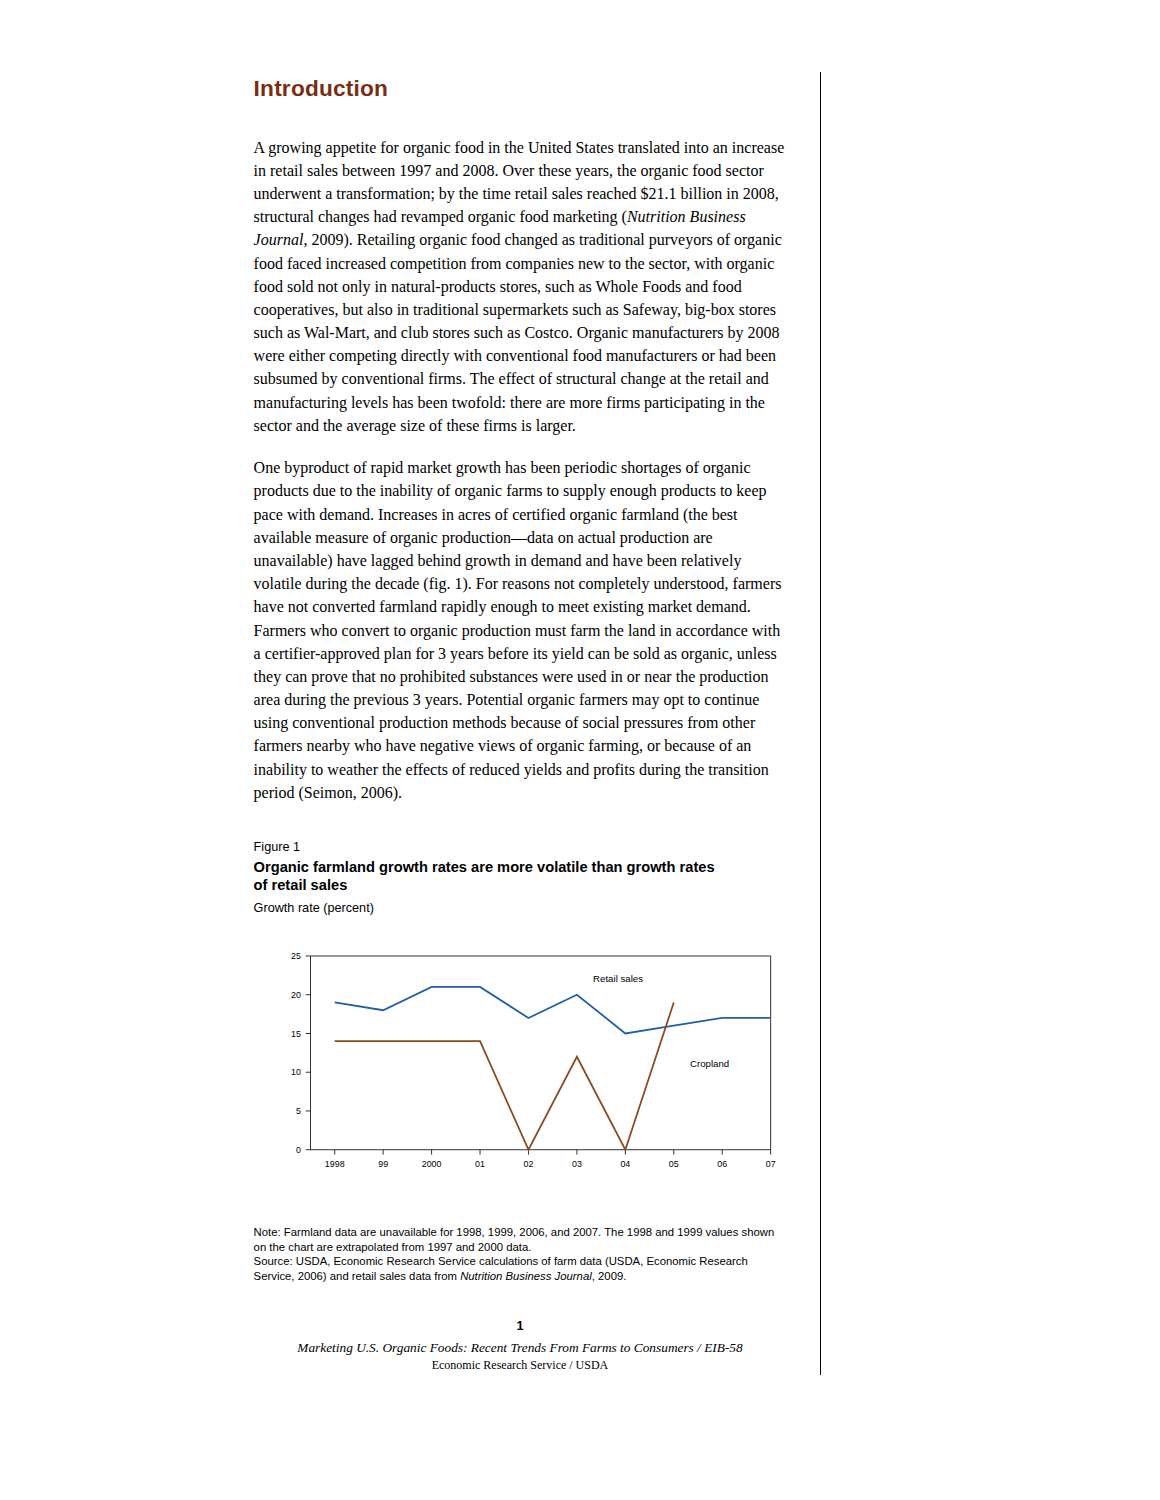Introduction
A growing appetite for organic food in the United States translated into an increase in retail sales between 1997 and 2008. Over these years, the organic food sector underwent a transformation; by the time retail sales reached $21.1 billion in 2008, structural changes had revamped organic food marketing (Nutrition Business Journal, 2009). Retailing organic food changed as traditional purveyors of organic food faced increased competition from companies new to the sector, with organic food sold not only in natural-products stores, such as Whole Foods and food cooperatives, but also in traditional supermarkets such as Safeway, big-box stores such as Wal-Mart, and club stores such as Costco. Organic manufacturers by 2008 were either competing directly with conventional food manufacturers or had been subsumed by conventional firms. The effect of structural change at the retail and manufacturing levels has been twofold: there are more firms participating in the sector and the average size of these firms is larger.
One byproduct of rapid market growth has been periodic shortages of organic products due to the inability of organic farms to supply enough products to keep pace with demand. Increases in acres of certified organic farmland (the best available measure of organic production—data on actual production are unavailable) have lagged behind growth in demand and have been relatively volatile during the decade (fig. 1). For reasons not completely understood, farmers have not converted farmland rapidly enough to meet existing market demand. Farmers who convert to organic production must farm the land in accordance with a certifier-approved plan for 3 years before its yield can be sold as organic, unless they can prove that no prohibited substances were used in or near the production area during the previous 3 years. Potential organic farmers may opt to continue using conventional production methods because of social pressures from other farmers nearby who have negative views of organic farming, or because of an inability to weather the effects of reduced yields and profits during the transition period (Seimon, 2006).
Figure 1
Organic farmland growth rates are more volatile than growth rates
of retail sales
Growth rate (percent)
0 5 10 15 20 25 1998 99 2000 01 02 03 04 05 06 07 Retail sales Cropland
Note: Farmland data are unavailable for 1998, 1999, 2006, and 2007. The 1998 and 1999 values shown on the chart are extrapolated from 1997 and 2000 data.
Source: USDA, Economic Research Service calculations of farm data (USDA, Economic Research Service, 2006) and retail sales data from Nutrition Business Journal, 2009.
1
Marketing U.S. Organic Foods: Recent Trends From Farms to Consumers / EIB-58
Economic Research Service / USDA